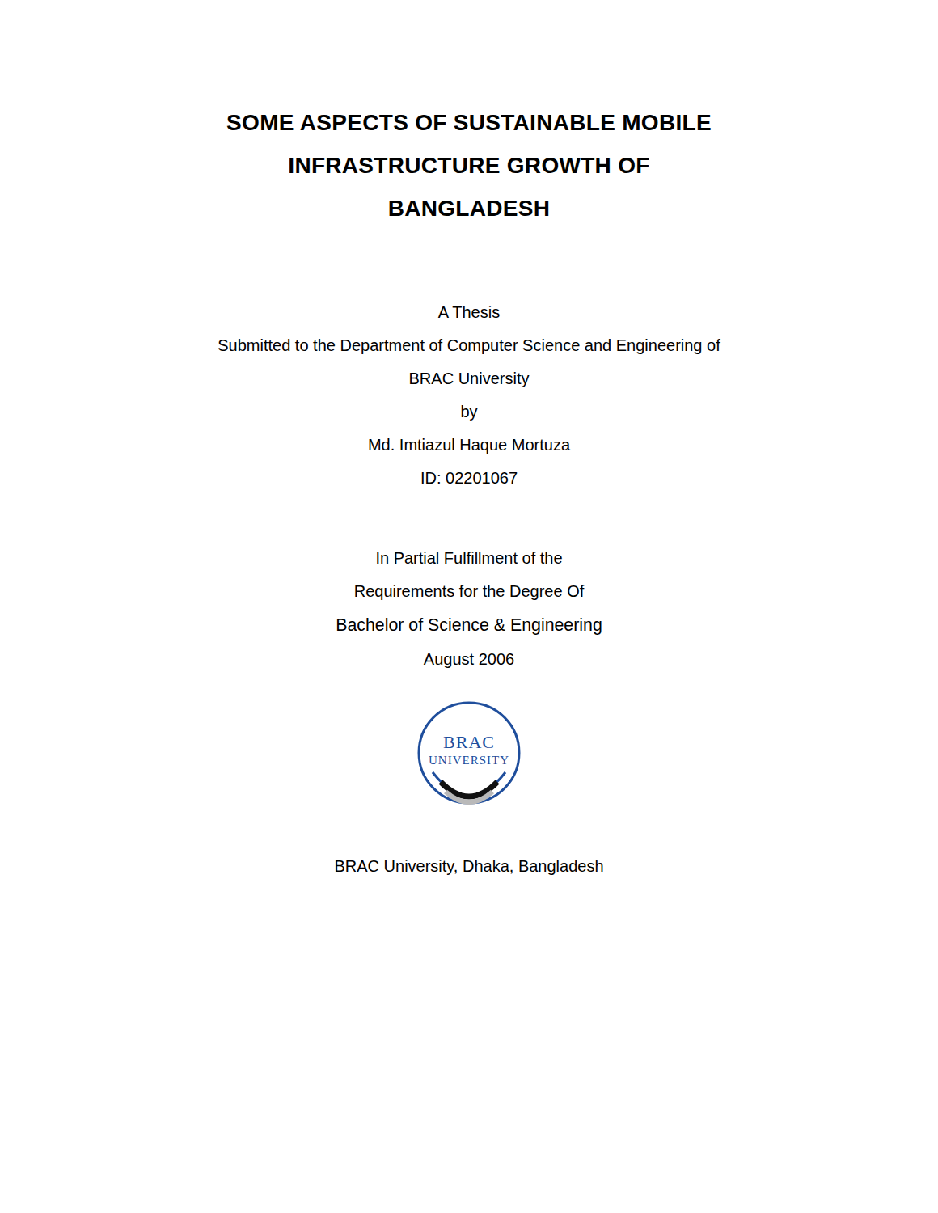SOME ASPECTS OF SUSTAINABLE MOBILE
INFRASTRUCTURE GROWTH OF BANGLADESH
A Thesis
Submitted to the Department of Computer Science and Engineering of
BRAC University
by
Md. Imtiazul Haque Mortuza
ID: 02201067
In Partial Fulfillment of the
Requirements for the Degree Of
Bachelor of Science & Engineering
August 2006
BRAC UNIVERSITY
BRAC University, Dhaka, Bangladesh